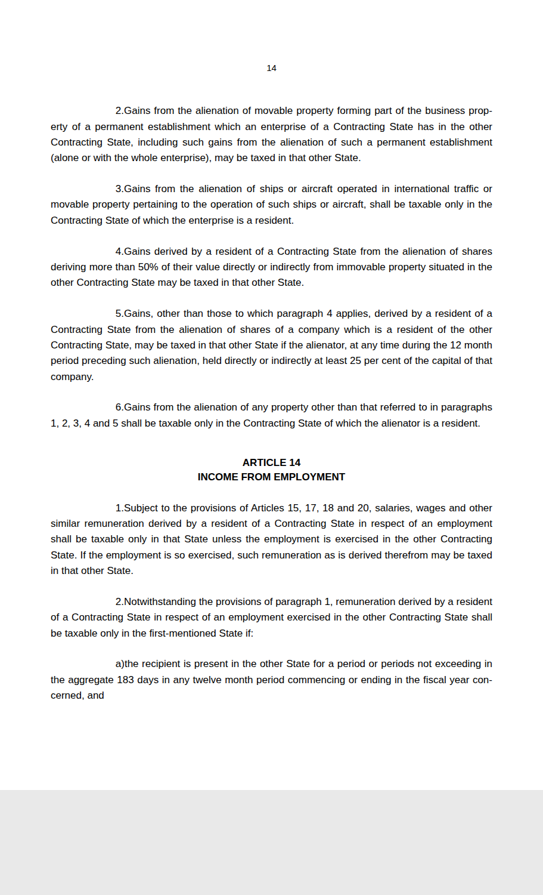14
2. Gains from the alienation of movable property forming part of the business property of a permanent establishment which an enterprise of a Contracting State has in the other Contracting State, including such gains from the alienation of such a permanent establishment (alone or with the whole enterprise), may be taxed in that other State.
3. Gains from the alienation of ships or aircraft operated in international traffic or movable property pertaining to the operation of such ships or aircraft, shall be taxable only in the Contracting State of which the enterprise is a resident.
4. Gains derived by a resident of a Contracting State from the alienation of shares deriving more than 50% of their value directly or indirectly from immovable property situated in the other Contracting State may be taxed in that other State.
5. Gains, other than those to which paragraph 4 applies, derived by a resident of a Contracting State from the alienation of shares of a company which is a resident of the other Contracting State, may be taxed in that other State if the alienator, at any time during the 12 month period preceding such alienation, held directly or indirectly at least 25 per cent of the capital of that company.
6. Gains from the alienation of any property other than that referred to in paragraphs 1, 2, 3, 4 and 5 shall be taxable only in the Contracting State of which the alienator is a resident.
Article 14
Income from Employment
1. Subject to the provisions of Articles 15, 17, 18 and 20, salaries, wages and other similar remuneration derived by a resident of a Contracting State in respect of an employment shall be taxable only in that State unless the employment is exercised in the other Contracting State. If the employment is so exercised, such remuneration as is derived therefrom may be taxed in that other State.
2. Notwithstanding the provisions of paragraph 1, remuneration derived by a resident of a Contracting State in respect of an employment exercised in the other Contracting State shall be taxable only in the first-mentioned State if:
a) the recipient is present in the other State for a period or periods not exceeding in the aggregate 183 days in any twelve month period commencing or ending in the fiscal year concerned, and